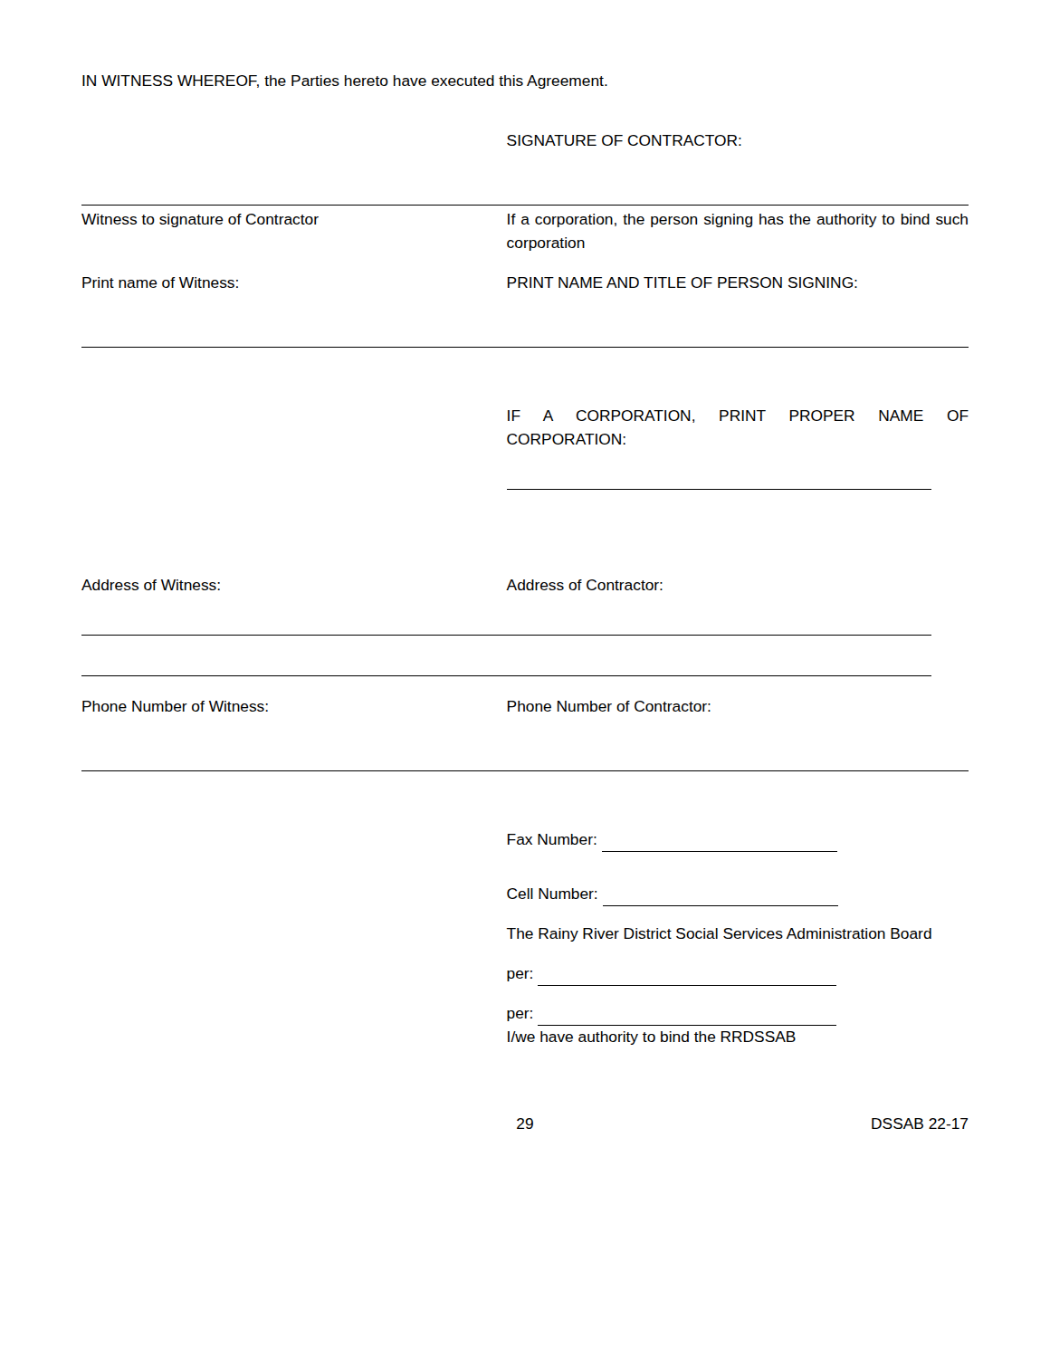IN WITNESS WHEREOF, the Parties hereto have executed this Agreement.
| | SIGNATURE OF CONTRACTOR: |
| Witness to signature of Contractor | If a corporation, the person signing has the authority to bind such corporation |
| Print name of Witness: | PRINT NAME AND TITLE OF PERSON SIGNING: |
| | IF A CORPORATION, PRINT PROPER NAME OF CORPORATION: |
| Address of Witness: | Address of Contractor: |
| Phone Number of Witness: | Phone Number of Contractor: |
| | Fax Number: |
| | Cell Number: |
| | The Rainy River District Social Services Administration Board |
| | per: |
| | per: I/we have authority to bind the RRDSSAB |
29 DSSAB 22-17